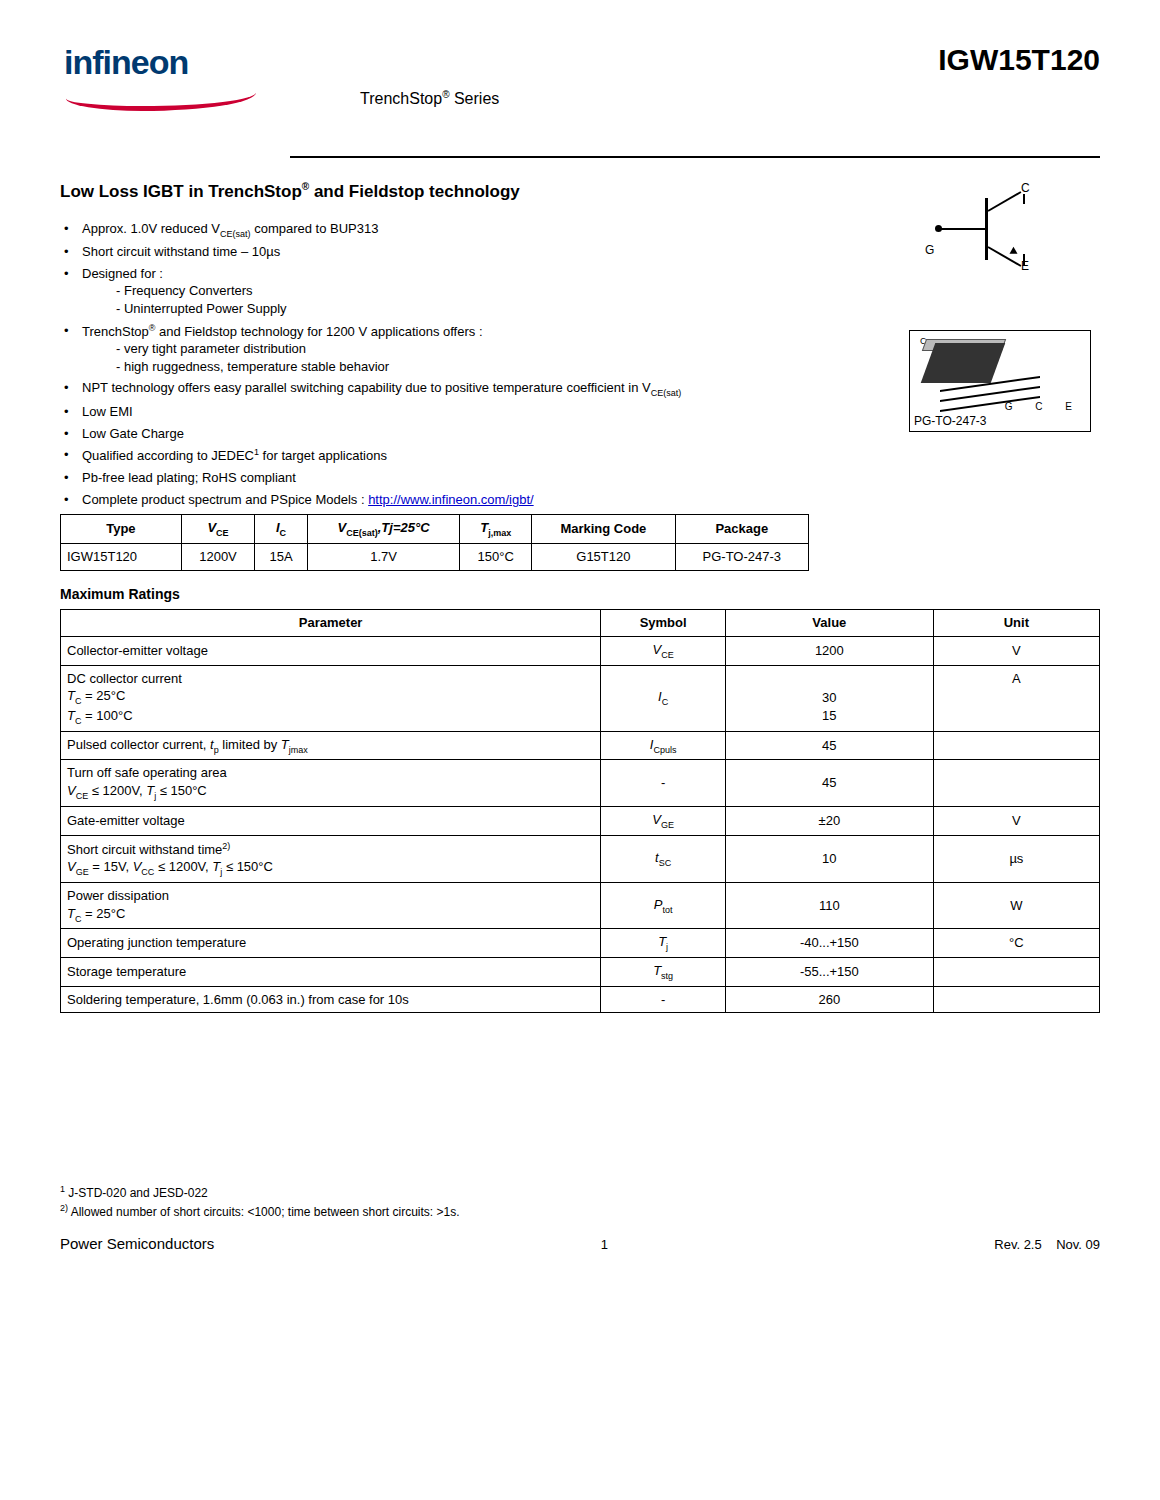infineon
TrenchStop® Series
IGW15T120
Low Loss IGBT in TrenchStop® and Fieldstop technology
C G E
C G C E PG-TO-247-3
Approx. 1.0V reduced VCE(sat) compared to BUP313
Short circuit withstand time – 10µs
Designed for : - Frequency Converters - Uninterrupted Power Supply
TrenchStop® and Fieldstop technology for 1200 V applications offers : - very tight parameter distribution - high ruggedness, temperature stable behavior
NPT technology offers easy parallel switching capability due to positive temperature coefficient in VCE(sat)
Low EMI
Low Gate Charge
Qualified according to JEDEC1 for target applications
Pb-free lead plating; RoHS compliant
Complete product spectrum and PSpice Models : http://www.infineon.com/igbt/
| Type | V CE | I C | V CE(sat) ,Tj=25°C | T j,max | Marking Code | Package |
| --- | --- | --- | --- | --- | --- | --- |
| IGW15T120 | 1200V | 15A | 1.7V | 150°C | G15T120 | PG-TO-247-3 |
Maximum Ratings
| Parameter | Symbol | Value | Unit |
| --- | --- | --- | --- |
| Collector-emitter voltage | V CE | 1200 | V |
| DC collector current T C = 25°C T C = 100°C | I C | 30 15 | A |
| Pulsed collector current, t p limited by T jmax | I Cpuls | 45 | |
| Turn off safe operating area V CE ≤ 1200V, T j ≤ 150°C | - | 45 | |
| Gate-emitter voltage | V GE | ±20 | V |
| Short circuit withstand time 2) V GE = 15V, V CC ≤ 1200V, T j ≤ 150°C | t SC | 10 | µs |
| Power dissipation T C = 25°C | P tot | 110 | W |
| Operating junction temperature | T j | -40...+150 | °C |
| Storage temperature | T stg | -55...+150 | |
| Soldering temperature, 1.6mm (0.063 in.) from case for 10s | - | 260 | |
1 J-STD-020 and JESD-022
2) Allowed number of short circuits: <1000; time between short circuits: >1s.
Power Semiconductors
1
Rev. 2.5 Nov. 09